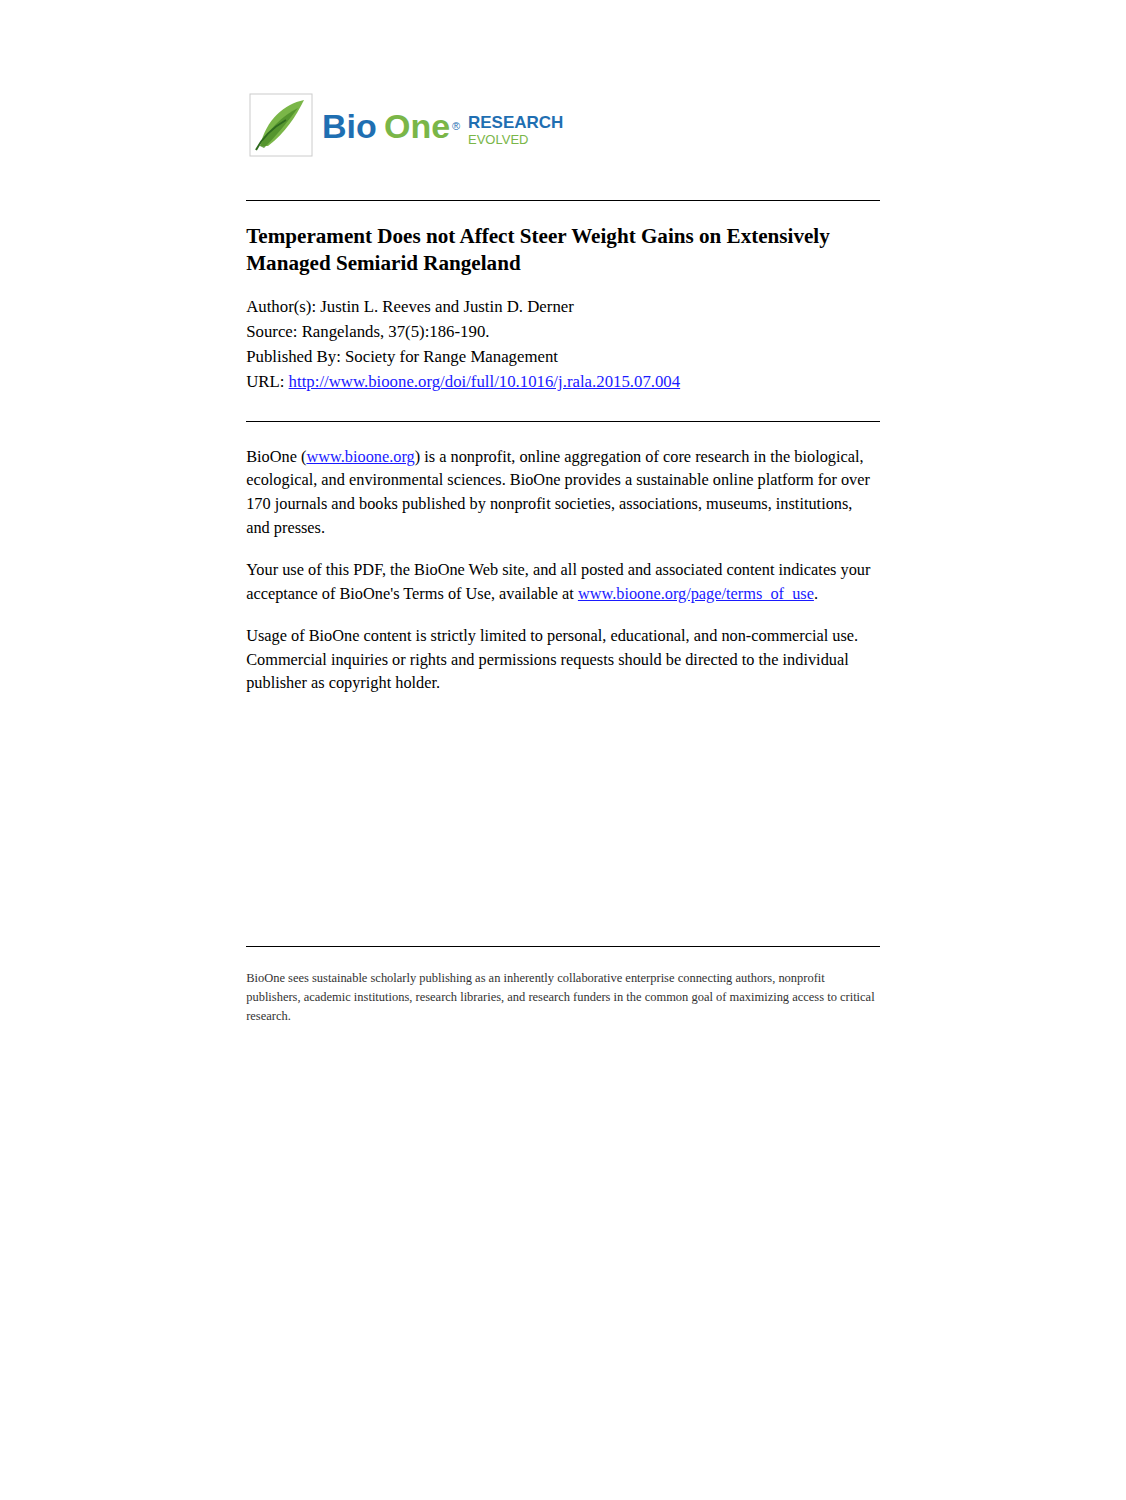Bio One ® RESEARCH EVOLVED
Temperament Does not Affect Steer Weight Gains on Extensively Managed Semiarid Rangeland
Author(s): Justin L. Reeves and Justin D. Derner
Source: Rangelands, 37(5):186-190.
Published By: Society for Range Management
URL: http://www.bioone.org/doi/full/10.1016/j.rala.2015.07.004
BioOne (www.bioone.org) is a nonprofit, online aggregation of core research in the biological, ecological, and environmental sciences. BioOne provides a sustainable online platform for over 170 journals and books published by nonprofit societies, associations, museums, institutions, and presses.
Your use of this PDF, the BioOne Web site, and all posted and associated content indicates your acceptance of BioOne's Terms of Use, available at www.bioone.org/page/terms_of_use.
Usage of BioOne content is strictly limited to personal, educational, and non-commercial use. Commercial inquiries or rights and permissions requests should be directed to the individual publisher as copyright holder.
BioOne sees sustainable scholarly publishing as an inherently collaborative enterprise connecting authors, nonprofit publishers, academic institutions, research libraries, and research funders in the common goal of maximizing access to critical research.